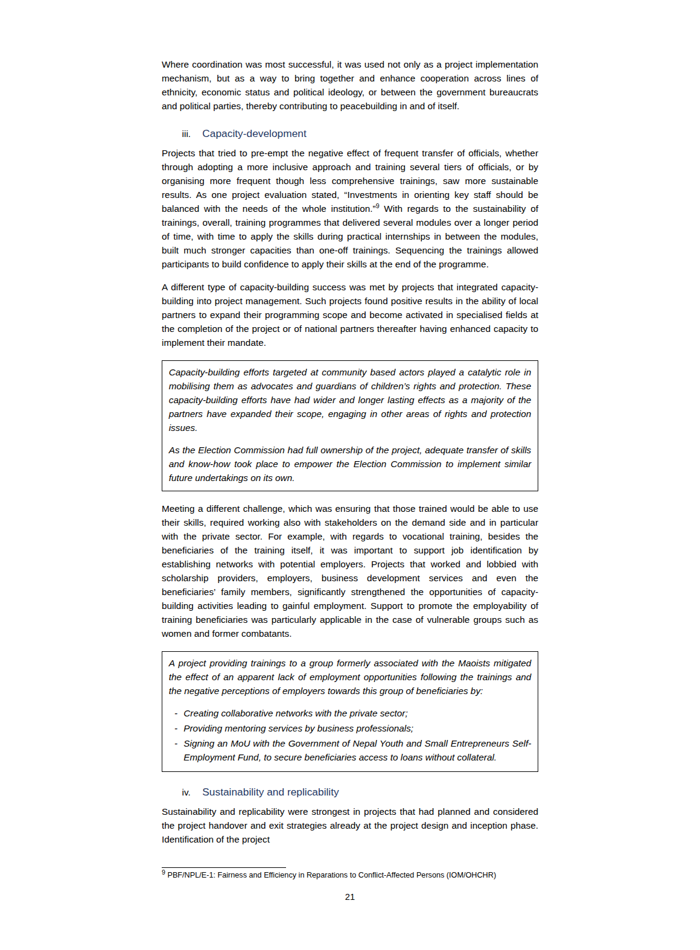Where coordination was most successful, it was used not only as a project implementation mechanism, but as a way to bring together and enhance cooperation across lines of ethnicity, economic status and political ideology, or between the government bureaucrats and political parties, thereby contributing to peacebuilding in and of itself.
iii. Capacity-development
Projects that tried to pre-empt the negative effect of frequent transfer of officials, whether through adopting a more inclusive approach and training several tiers of officials, or by organising more frequent though less comprehensive trainings, saw more sustainable results. As one project evaluation stated, “Investments in orienting key staff should be balanced with the needs of the whole institution.”9 With regards to the sustainability of trainings, overall, training programmes that delivered several modules over a longer period of time, with time to apply the skills during practical internships in between the modules, built much stronger capacities than one-off trainings. Sequencing the trainings allowed participants to build confidence to apply their skills at the end of the programme.
A different type of capacity-building success was met by projects that integrated capacity-building into project management. Such projects found positive results in the ability of local partners to expand their programming scope and become activated in specialised fields at the completion of the project or of national partners thereafter having enhanced capacity to implement their mandate.
Capacity-building efforts targeted at community based actors played a catalytic role in mobilising them as advocates and guardians of children’s rights and protection. These capacity-building efforts have had wider and longer lasting effects as a majority of the partners have expanded their scope, engaging in other areas of rights and protection issues.
As the Election Commission had full ownership of the project, adequate transfer of skills and know-how took place to empower the Election Commission to implement similar future undertakings on its own.
Meeting a different challenge, which was ensuring that those trained would be able to use their skills, required working also with stakeholders on the demand side and in particular with the private sector. For example, with regards to vocational training, besides the beneficiaries of the training itself, it was important to support job identification by establishing networks with potential employers. Projects that worked and lobbied with scholarship providers, employers, business development services and even the beneficiaries’ family members, significantly strengthened the opportunities of capacity-building activities leading to gainful employment. Support to promote the employability of training beneficiaries was particularly applicable in the case of vulnerable groups such as women and former combatants.
A project providing trainings to a group formerly associated with the Maoists mitigated the effect of an apparent lack of employment opportunities following the trainings and the negative perceptions of employers towards this group of beneficiaries by:
Creating collaborative networks with the private sector;
Providing mentoring services by business professionals;
Signing an MoU with the Government of Nepal Youth and Small Entrepreneurs Self-Employment Fund, to secure beneficiaries access to loans without collateral.
iv. Sustainability and replicability
Sustainability and replicability were strongest in projects that had planned and considered the project handover and exit strategies already at the project design and inception phase. Identification of the project
9 PBF/NPL/E-1: Fairness and Efficiency in Reparations to Conflict-Affected Persons (IOM/OHCHR)
21